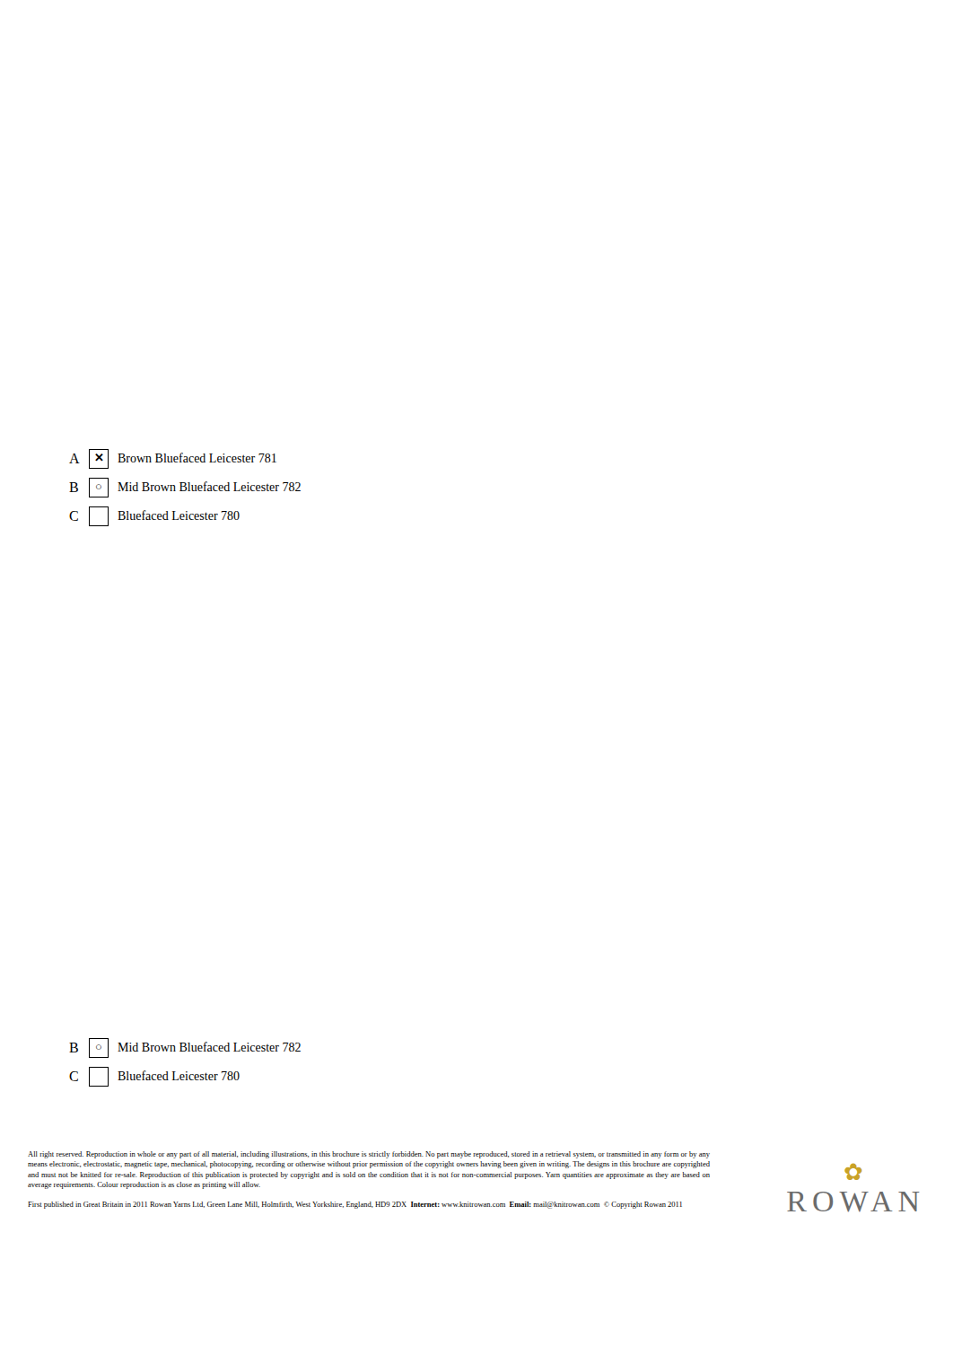A ✕ Brown Bluefaced Leicester 781
B ○ Mid Brown Bluefaced Leicester 782
C Bluefaced Leicester 780
B ○ Mid Brown Bluefaced Leicester 782
C Bluefaced Leicester 780
All right reserved. Reproduction in whole or any part of all material, including illustrations, in this brochure is strictly forbidden. No part maybe reproduced, stored in a retrieval system, or transmitted in any form or by any means electronic, electrostatic, magnetic tape, mechanical, photocopying, recording or otherwise without prior permission of the copyright owners having been given in writing. The designs in this brochure are copyrighted and must not be knitted for re-sale. Reproduction of this publication is protected by copyright and is sold on the condition that it is not for non-commercial purposes. Yarn quantities are approximate as they are based on average requirements. Colour reproduction is as close as printing will allow.
First published in Great Britain in 2011 Rowan Yarns Ltd, Green Lane Mill, Holmfirth, West Yorkshire, England, HD9 2DX Internet: www.knitrowan.com Email: mail@knitrowan.com © Copyright Rowan 2011
✿ ROWAN